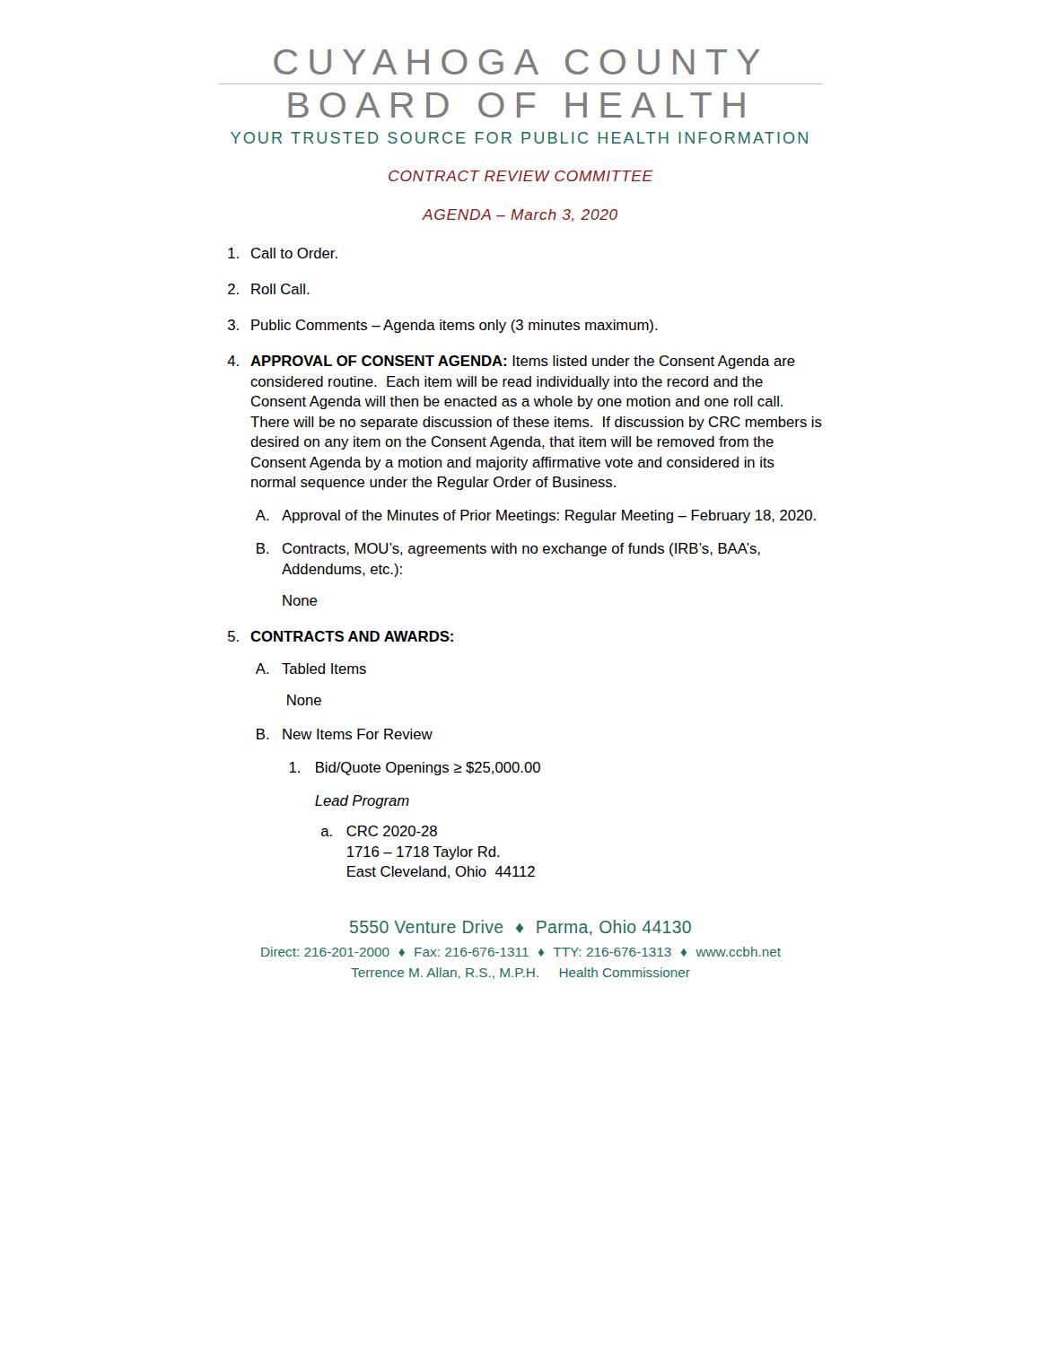CUYAHOGA COUNTY
BOARD OF HEALTH
YOUR TRUSTED SOURCE FOR PUBLIC HEALTH INFORMATION
CONTRACT REVIEW COMMITTEE
AGENDA – March 3, 2020
Call to Order.
Roll Call.
Public Comments – Agenda items only (3 minutes maximum).
APPROVAL OF CONSENT AGENDA: Items listed under the Consent Agenda are considered routine. Each item will be read individually into the record and the Consent Agenda will then be enacted as a whole by one motion and one roll call. There will be no separate discussion of these items. If discussion by CRC members is desired on any item on the Consent Agenda, that item will be removed from the Consent Agenda by a motion and majority affirmative vote and considered in its normal sequence under the Regular Order of Business.
Approval of the Minutes of Prior Meetings: Regular Meeting – February 18, 2020.
Contracts, MOU’s, agreements with no exchange of funds (IRB’s, BAA’s, Addendums, etc.):
None
CONTRACTS AND AWARDS:
Tabled Items
None
New Items For Review
Bid/Quote Openings ≥ $25,000.00 Lead Program
CRC 2020-28 1716 – 1718 Taylor Rd. East Cleveland, Ohio 44112
5550 Venture Drive ♦ Parma, Ohio 44130
Direct: 216-201-2000 ♦ Fax: 216-676-1311 ♦ TTY: 216-676-1313 ♦ www.ccbh.net
Terrence M. Allan, R.S., M.P.H. Health Commissioner